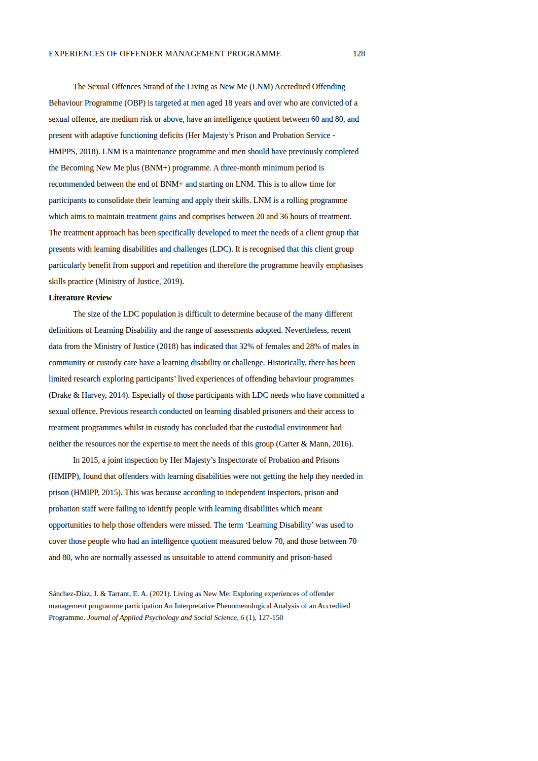EXPERIENCES OF OFFENDER MANAGEMENT PROGRAMME 128
The Sexual Offences Strand of the Living as New Me (LNM) Accredited Offending Behaviour Programme (OBP) is targeted at men aged 18 years and over who are convicted of a sexual offence, are medium risk or above, have an intelligence quotient between 60 and 80, and present with adaptive functioning deficits (Her Majesty’s Prison and Probation Service - HMPPS, 2018). LNM is a maintenance programme and men should have previously completed the Becoming New Me plus (BNM+) programme. A three-month minimum period is recommended between the end of BNM+ and starting on LNM. This is to allow time for participants to consolidate their learning and apply their skills. LNM is a rolling programme which aims to maintain treatment gains and comprises between 20 and 36 hours of treatment. The treatment approach has been specifically developed to meet the needs of a client group that presents with learning disabilities and challenges (LDC). It is recognised that this client group particularly benefit from support and repetition and therefore the programme heavily emphasises skills practice (Ministry of Justice, 2019).
Literature Review
The size of the LDC population is difficult to determine because of the many different definitions of Learning Disability and the range of assessments adopted. Nevertheless, recent data from the Ministry of Justice (2018) has indicated that 32% of females and 28% of males in community or custody care have a learning disability or challenge. Historically, there has been limited research exploring participants’ lived experiences of offending behaviour programmes (Drake & Harvey, 2014). Especially of those participants with LDC needs who have committed a sexual offence. Previous research conducted on learning disabled prisoners and their access to treatment programmes whilst in custody has concluded that the custodial environment had neither the resources nor the expertise to meet the needs of this group (Carter & Mann, 2016).
In 2015, a joint inspection by Her Majesty’s Inspectorate of Probation and Prisons (HMIPP), found that offenders with learning disabilities were not getting the help they needed in prison (HMIPP, 2015). This was because according to independent inspectors, prison and probation staff were failing to identify people with learning disabilities which meant opportunities to help those offenders were missed. The term ‘Learning Disability’ was used to cover those people who had an intelligence quotient measured below 70, and those between 70 and 80, who are normally assessed as unsuitable to attend community and prison-based
Sánchez-Díaz, J. & Tarrant, E. A. (2021). Living as New Me: Exploring experiences of offender management programme participation An Interpretative Phenomenological Analysis of an Accredited Programme. Journal of Applied Psychology and Social Science, 6 (1), 127-150